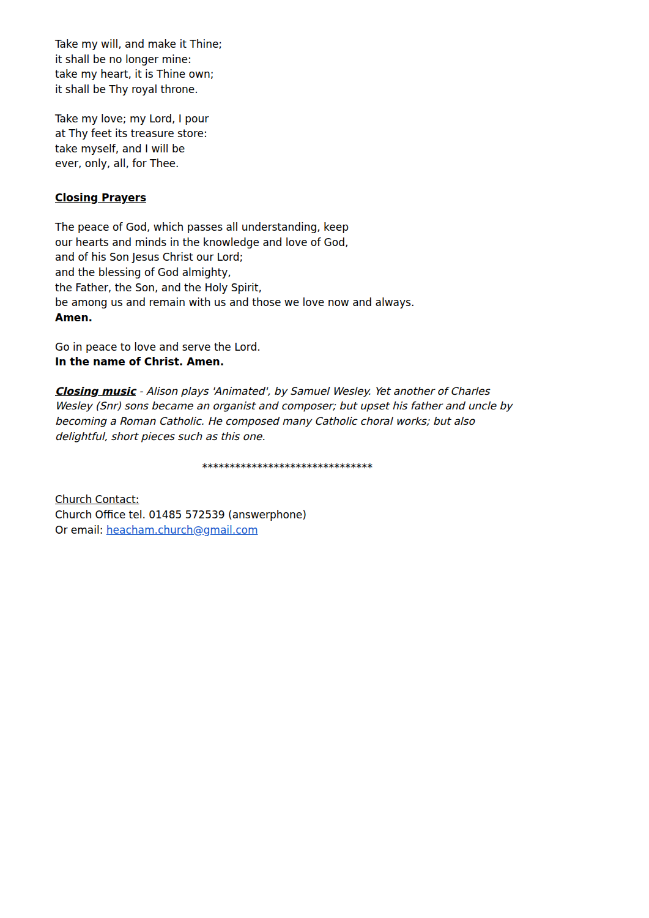Take my will, and make it Thine;
it shall be no longer mine:
take my heart, it is Thine own;
it shall be Thy royal throne.
Take my love; my Lord, I pour
at Thy feet its treasure store:
take myself, and I will be
ever, only, all, for Thee.
Closing Prayers
The peace of God, which passes all understanding, keep
our hearts and minds in the knowledge and love of God,
and of his Son Jesus Christ our Lord;
and the blessing of God almighty,
the Father, the Son, and the Holy Spirit,
be among us and remain with us and those we love now and always.
Amen.
Go in peace to love and serve the Lord.
In the name of Christ. Amen.
Closing music - Alison plays 'Animated', by Samuel Wesley. Yet another of Charles Wesley (Snr) sons became an organist and composer; but upset his father and uncle by becoming a Roman Catholic. He composed many Catholic choral works; but also delightful, short pieces such as this one.
*******************************
Church Contact:
Church Office tel. 01485 572539 (answerphone)
Or email: heacham.church@gmail.com